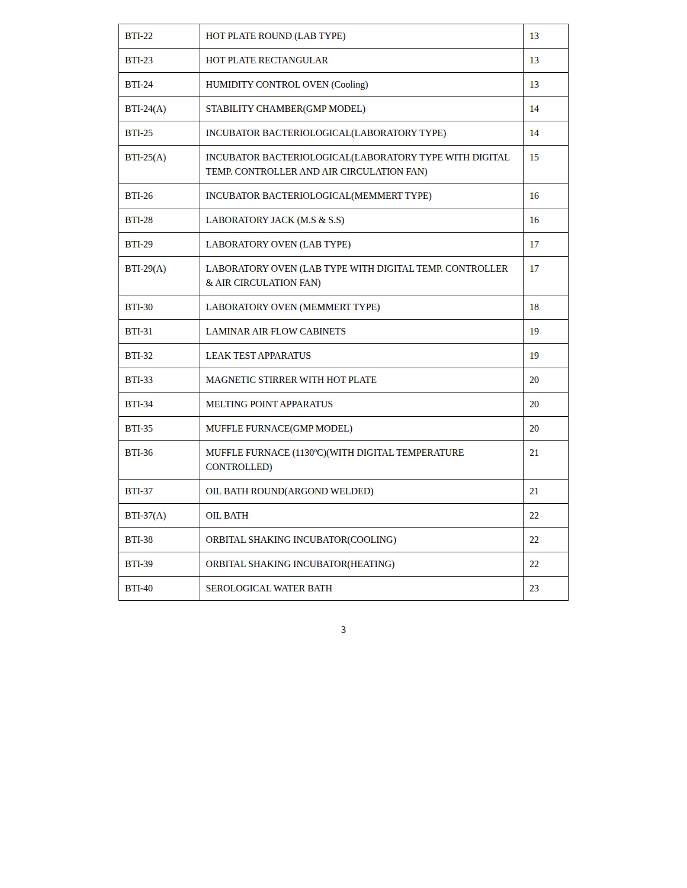| BTI-22 | HOT PLATE ROUND (LAB TYPE) | 13 |
| BTI-23 | HOT PLATE RECTANGULAR | 13 |
| BTI-24 | HUMIDITY CONTROL OVEN (Cooling) | 13 |
| BTI-24(A) | STABILITY CHAMBER(GMP MODEL) | 14 |
| BTI-25 | INCUBATOR BACTERIOLOGICAL(LABORATORY TYPE) | 14 |
| BTI-25(A) | INCUBATOR BACTERIOLOGICAL(LABORATORY TYPE WITH DIGITAL TEMP. CONTROLLER AND AIR CIRCULATION FAN) | 15 |
| BTI-26 | INCUBATOR BACTERIOLOGICAL(MEMMERT TYPE) | 16 |
| BTI-28 | LABORATORY JACK (M.S & S.S) | 16 |
| BTI-29 | LABORATORY OVEN (LAB TYPE) | 17 |
| BTI-29(A) | LABORATORY OVEN (LAB TYPE WITH DIGITAL TEMP. CONTROLLER & AIR CIRCULATION FAN) | 17 |
| BTI-30 | LABORATORY OVEN (MEMMERT TYPE) | 18 |
| BTI-31 | LAMINAR AIR FLOW CABINETS | 19 |
| BTI-32 | LEAK TEST APPARATUS | 19 |
| BTI-33 | MAGNETIC STIRRER WITH HOT PLATE | 20 |
| BTI-34 | MELTING POINT APPARATUS | 20 |
| BTI-35 | MUFFLE FURNACE(GMP MODEL) | 20 |
| BTI-36 | MUFFLE FURNACE (1130ºC)(WITH DIGITAL TEMPERATURE CONTROLLED) | 21 |
| BTI-37 | OIL BATH ROUND(ARGOND WELDED) | 21 |
| BTI-37(A) | OIL BATH | 22 |
| BTI-38 | ORBITAL SHAKING INCUBATOR(COOLING) | 22 |
| BTI-39 | ORBITAL SHAKING INCUBATOR(HEATING) | 22 |
| BTI-40 | SEROLOGICAL WATER BATH | 23 |
3